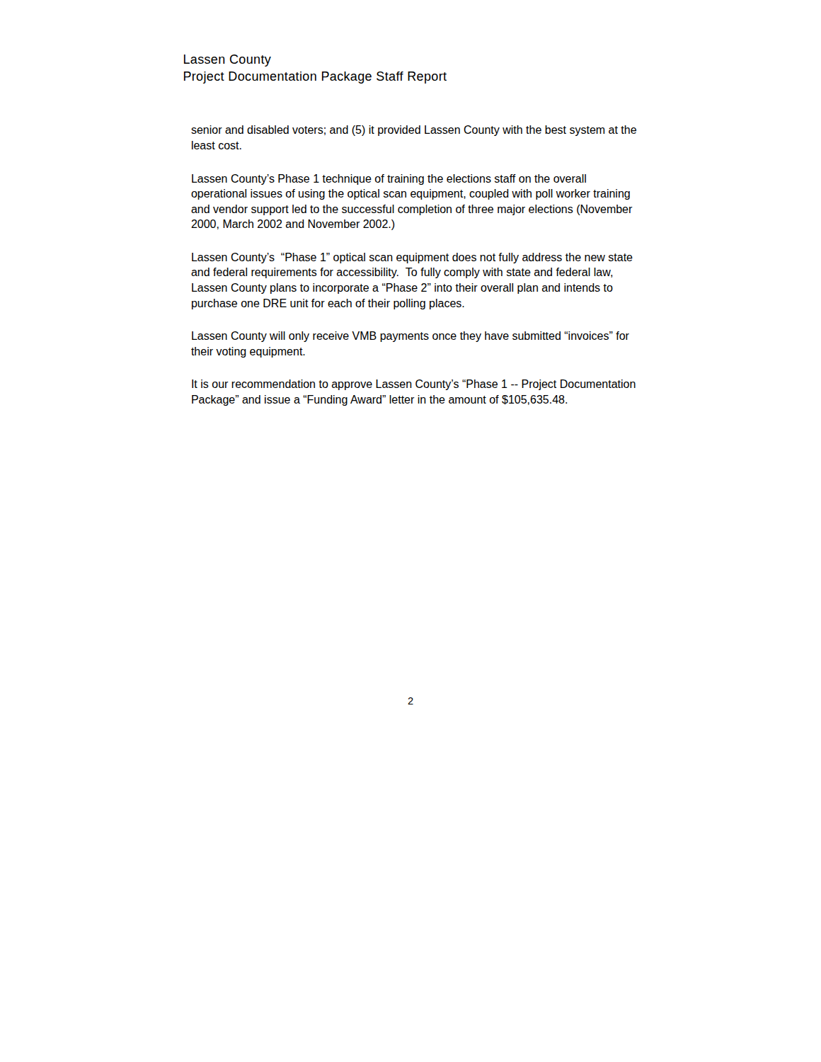Lassen County
Project Documentation Package Staff Report
senior and disabled voters; and (5) it provided Lassen County with the best system at the least cost.
Lassen County’s Phase 1 technique of training the elections staff on the overall operational issues of using the optical scan equipment, coupled with poll worker training and vendor support led to the successful completion of three major elections (November 2000, March 2002 and November 2002.)
Lassen County’s “Phase 1” optical scan equipment does not fully address the new state and federal requirements for accessibility. To fully comply with state and federal law, Lassen County plans to incorporate a “Phase 2” into their overall plan and intends to purchase one DRE unit for each of their polling places.
Lassen County will only receive VMB payments once they have submitted “invoices” for their voting equipment.
It is our recommendation to approve Lassen County’s “Phase 1 -- Project Documentation Package” and issue a “Funding Award” letter in the amount of $105,635.48.
2